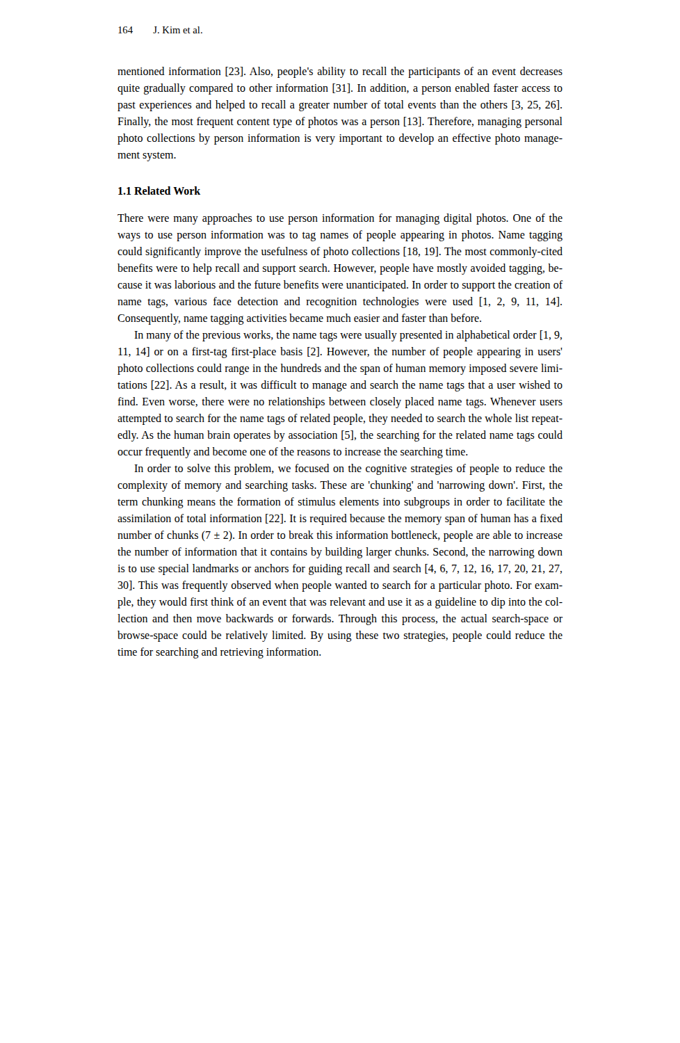164 J. Kim et al.
mentioned information [23]. Also, people's ability to recall the participants of an event decreases quite gradually compared to other information [31]. In addition, a person enabled faster access to past experiences and helped to recall a greater number of total events than the others [3, 25, 26]. Finally, the most frequent content type of photos was a person [13]. Therefore, managing personal photo collections by person information is very important to develop an effective photo management system.
1.1 Related Work
There were many approaches to use person information for managing digital photos. One of the ways to use person information was to tag names of people appearing in photos. Name tagging could significantly improve the usefulness of photo collections [18, 19]. The most commonly-cited benefits were to help recall and support search. However, people have mostly avoided tagging, because it was laborious and the future benefits were unanticipated. In order to support the creation of name tags, various face detection and recognition technologies were used [1, 2, 9, 11, 14]. Consequently, name tagging activities became much easier and faster than before.
In many of the previous works, the name tags were usually presented in alphabetical order [1, 9, 11, 14] or on a first-tag first-place basis [2]. However, the number of people appearing in users' photo collections could range in the hundreds and the span of human memory imposed severe limitations [22]. As a result, it was difficult to manage and search the name tags that a user wished to find. Even worse, there were no relationships between closely placed name tags. Whenever users attempted to search for the name tags of related people, they needed to search the whole list repeatedly. As the human brain operates by association [5], the searching for the related name tags could occur frequently and become one of the reasons to increase the searching time.
In order to solve this problem, we focused on the cognitive strategies of people to reduce the complexity of memory and searching tasks. These are 'chunking' and 'narrowing down'. First, the term chunking means the formation of stimulus elements into subgroups in order to facilitate the assimilation of total information [22]. It is required because the memory span of human has a fixed number of chunks (7 ± 2). In order to break this information bottleneck, people are able to increase the number of information that it contains by building larger chunks. Second, the narrowing down is to use special landmarks or anchors for guiding recall and search [4, 6, 7, 12, 16, 17, 20, 21, 27, 30]. This was frequently observed when people wanted to search for a particular photo. For example, they would first think of an event that was relevant and use it as a guideline to dip into the collection and then move backwards or forwards. Through this process, the actual search-space or browse-space could be relatively limited. By using these two strategies, people could reduce the time for searching and retrieving information.